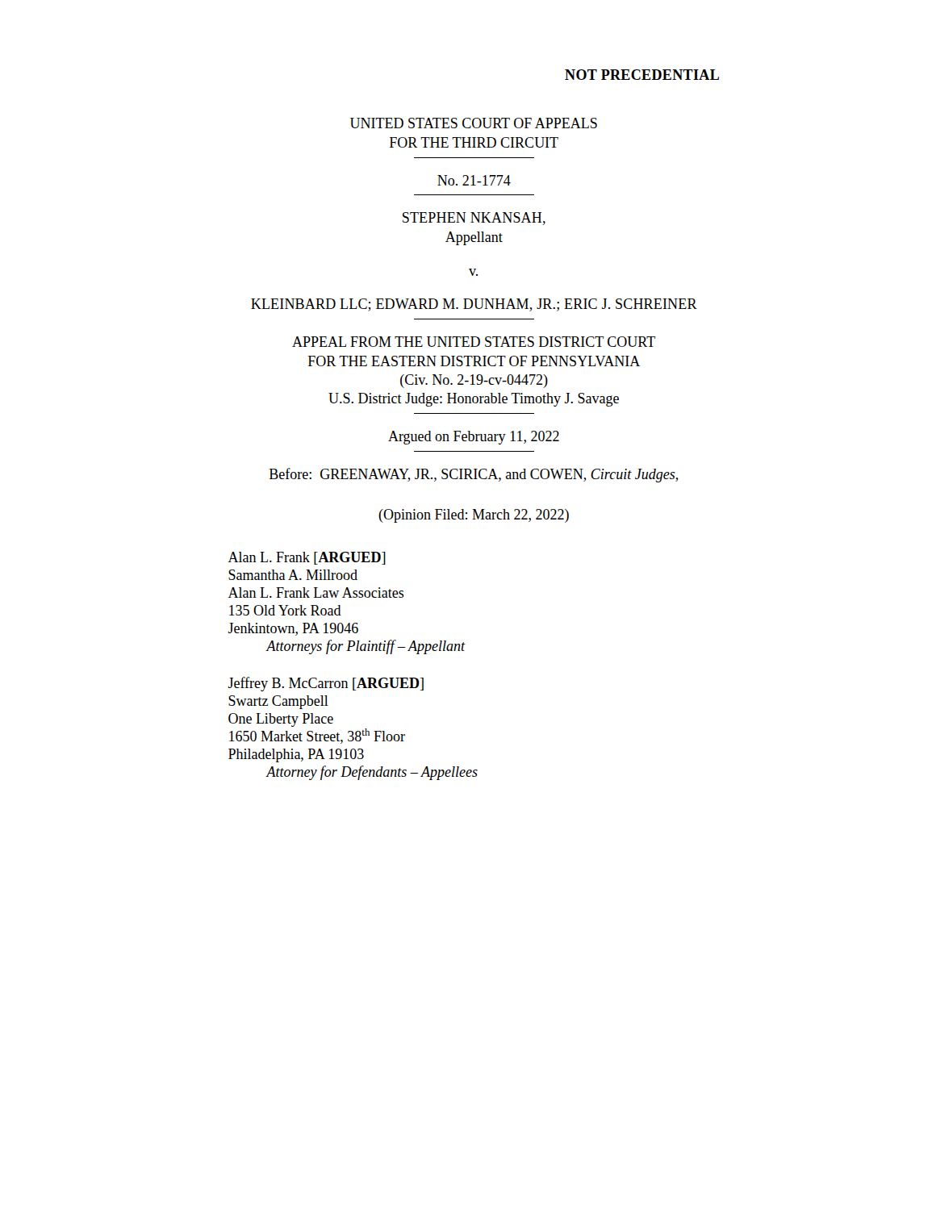NOT PRECEDENTIAL
UNITED STATES COURT OF APPEALS
FOR THE THIRD CIRCUIT
No. 21-1774
STEPHEN NKANSAH,
Appellant
v.
KLEINBARD LLC; EDWARD M. DUNHAM, JR.; ERIC J. SCHREINER
APPEAL FROM THE UNITED STATES DISTRICT COURT
FOR THE EASTERN DISTRICT OF PENNSYLVANIA
(Civ. No. 2-19-cv-04472)
U.S. District Judge: Honorable Timothy J. Savage
Argued on February 11, 2022
Before: GREENAWAY, JR., SCIRICA, and COWEN, Circuit Judges,
(Opinion Filed: March 22, 2022)
Alan L. Frank [ARGUED]
Samantha A. Millrood
Alan L. Frank Law Associates
135 Old York Road
Jenkintown, PA 19046
Attorneys for Plaintiff – Appellant
Jeffrey B. McCarron [ARGUED]
Swartz Campbell
One Liberty Place
1650 Market Street, 38th Floor
Philadelphia, PA 19103
Attorney for Defendants – Appellees